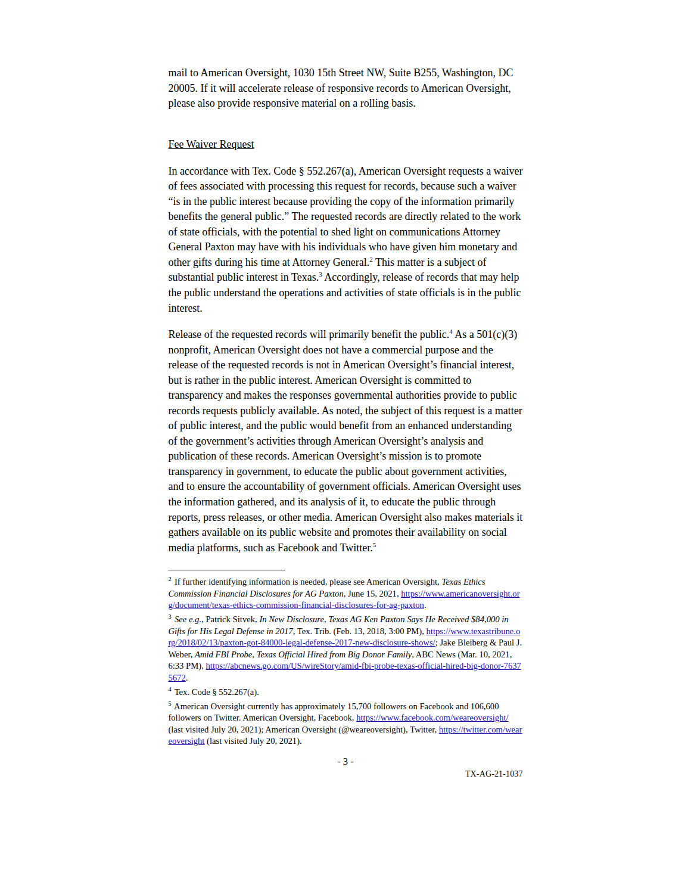mail to American Oversight, 1030 15th Street NW, Suite B255, Washington, DC 20005. If it will accelerate release of responsive records to American Oversight, please also provide responsive material on a rolling basis.
Fee Waiver Request
In accordance with Tex. Code § 552.267(a), American Oversight requests a waiver of fees associated with processing this request for records, because such a waiver “is in the public interest because providing the copy of the information primarily benefits the general public.” The requested records are directly related to the work of state officials, with the potential to shed light on communications Attorney General Paxton may have with his individuals who have given him monetary and other gifts during his time at Attorney General.2 This matter is a subject of substantial public interest in Texas.3 Accordingly, release of records that may help the public understand the operations and activities of state officials is in the public interest.
Release of the requested records will primarily benefit the public.4 As a 501(c)(3) nonprofit, American Oversight does not have a commercial purpose and the release of the requested records is not in American Oversight’s financial interest, but is rather in the public interest. American Oversight is committed to transparency and makes the responses governmental authorities provide to public records requests publicly available. As noted, the subject of this request is a matter of public interest, and the public would benefit from an enhanced understanding of the government’s activities through American Oversight’s analysis and publication of these records. American Oversight’s mission is to promote transparency in government, to educate the public about government activities, and to ensure the accountability of government officials. American Oversight uses the information gathered, and its analysis of it, to educate the public through reports, press releases, or other media. American Oversight also makes materials it gathers available on its public website and promotes their availability on social media platforms, such as Facebook and Twitter.5
2 If further identifying information is needed, please see American Oversight, Texas Ethics Commission Financial Disclosures for AG Paxton, June 15, 2021, https://www.americanoversight.org/document/texas-ethics-commission-financial-disclosures-for-ag-paxton.
3 See e.g., Patrick Sitvek, In New Disclosure, Texas AG Ken Paxton Says He Received $84,000 in Gifts for His Legal Defense in 2017, Tex. Trib. (Feb. 13, 2018, 3:00 PM), https://www.texastribune.org/2018/02/13/paxton-got-84000-legal-defense-2017-new-disclosure-shows/; Jake Bleiberg & Paul J. Weber, Amid FBI Probe, Texas Official Hired from Big Donor Family, ABC News (Mar. 10, 2021, 6:33 PM), https://abcnews.go.com/US/wireStory/amid-fbi-probe-texas-official-hired-big-donor-76375672.
4 Tex. Code § 552.267(a).
5 American Oversight currently has approximately 15,700 followers on Facebook and 106,600 followers on Twitter. American Oversight, Facebook, https://www.facebook.com/weareoversight/ (last visited July 20, 2021); American Oversight (@weareoversight), Twitter, https://twitter.com/weareoversight (last visited July 20, 2021).
- 3 -
TX-AG-21-1037